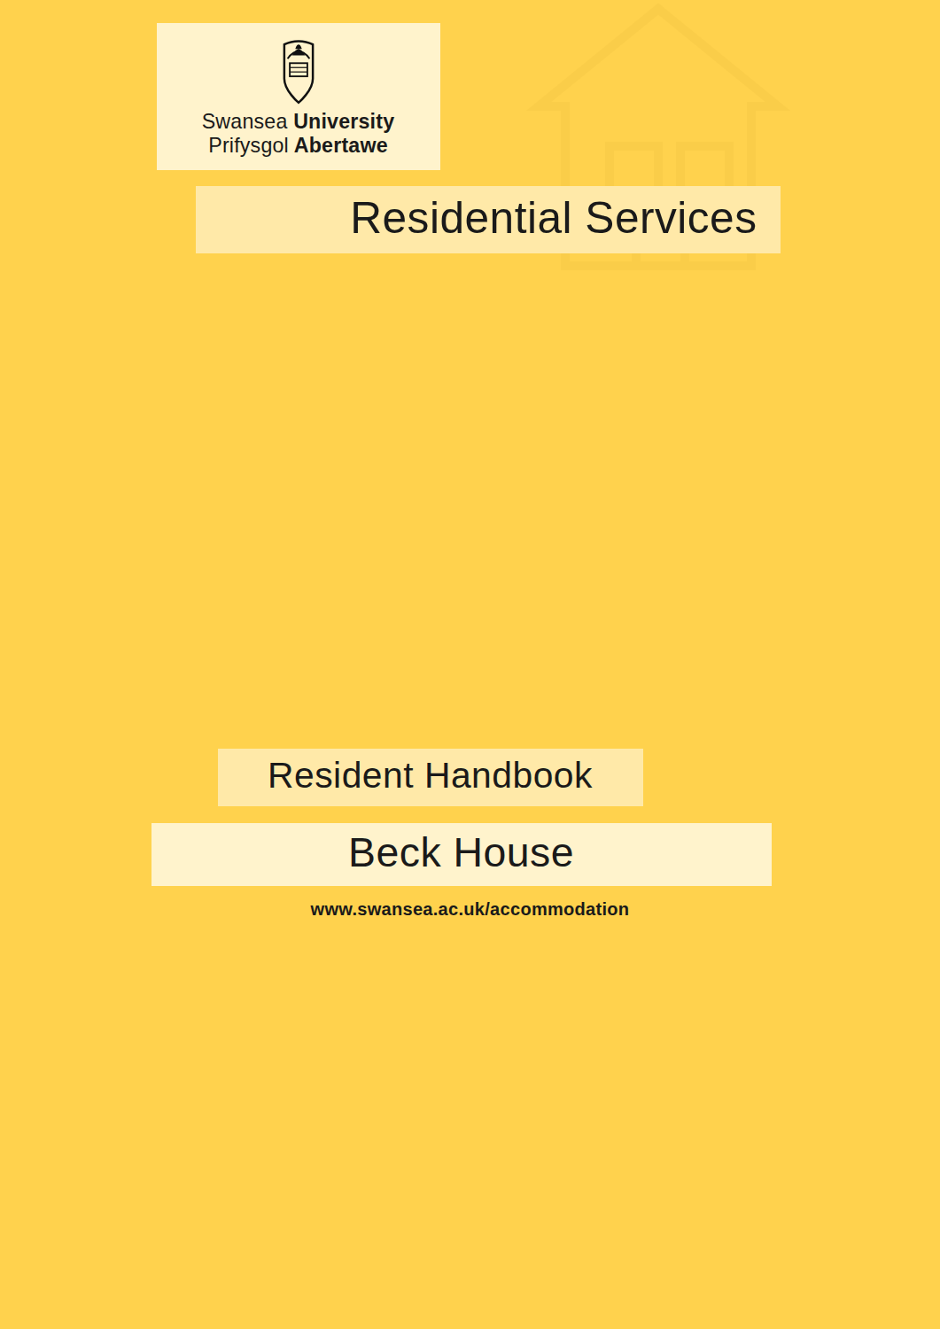Swansea University
Prifysgol Abertawe
Residential Services
Resident Handbook
Beck House
www.swansea.ac.uk/accommodation